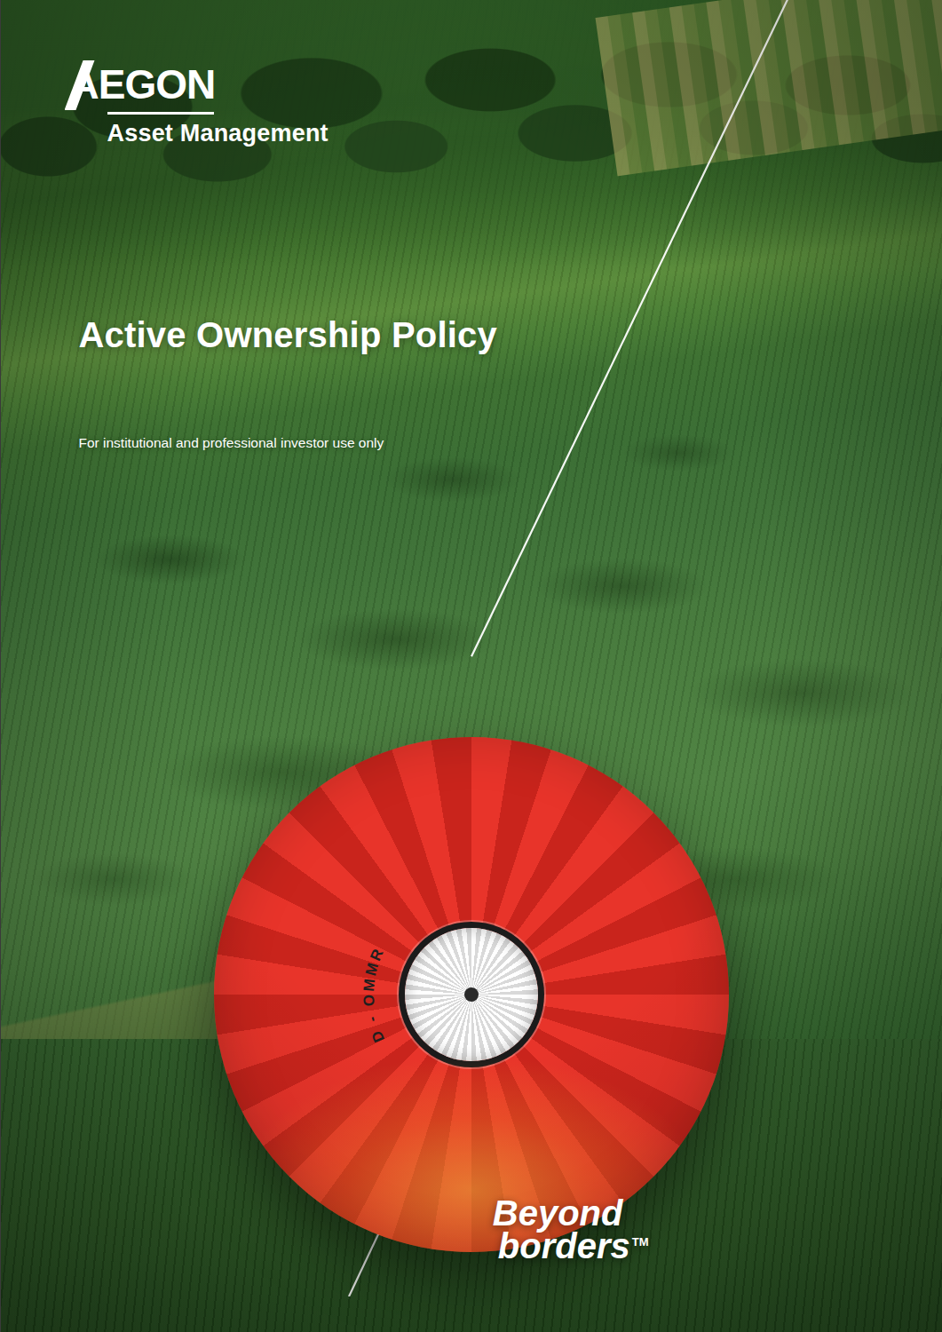AEGON
Asset Management
Active Ownership Policy
For institutional and professional investor use only
D - OMMR
Beyond bordersTM